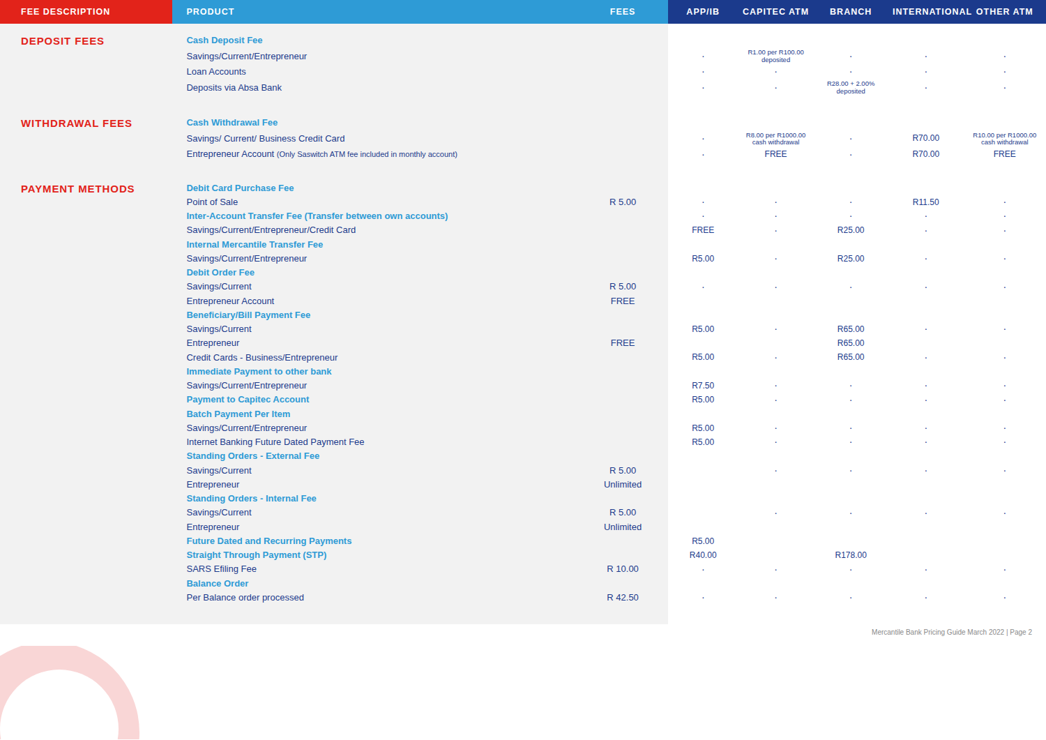| Fee Description | Product | Fees | App/IB | Capitec ATM | Branch | International | Other ATM |
| --- | --- | --- | --- | --- | --- | --- | --- |
| Deposit Fees | Cash Deposit Fee | | | | | | |
| Savings/Current/Entrepreneur | | · | R1.00 per R100.00 deposited | · | · | · |
| Loan Accounts | | · | · | · | · | · |
| Deposits via Absa Bank | | · | · | R28.00 + 2.00% deposited | · | · |
| Withdrawal Fees | Cash Withdrawal Fee | | | | | | |
| Savings/ Current/ Business Credit Card | | · | R8.00 per R1000.00 cash withdrawal | · | R70.00 | R10.00 per R1000.00 cash withdrawal |
| Entrepreneur Account (Only Saswitch ATM fee included in monthly account) | | · | FREE | · | R70.00 | FREE |
| Payment Methods | Debit Card Purchase Fee | | | | | | |
| Point of Sale | R 5.00 | · | · | · | R11.50 | · |
| Inter-Account Transfer Fee (Transfer between own accounts) | | · | · | · | · | · |
| Savings/Current/Entrepreneur/Credit Card | | FREE | · | R25.00 | · | · |
| Internal Mercantile Transfer Fee | | | | | | |
| Savings/Current/Entrepreneur | | R5.00 | · | R25.00 | · | · |
| Debit Order Fee | | | | | | |
| Savings/Current | R 5.00 | · | · | · | · | · |
| Entrepreneur Account | FREE | | | | | |
| Beneficiary/Bill Payment Fee | | | | | | |
| Savings/Current | | R5.00 | · | R65.00 | · | · |
| Entrepreneur | FREE | | | R65.00 | | |
| Credit Cards - Business/Entrepreneur | | R5.00 | · | R65.00 | · | · |
| Immediate Payment to other bank | | | | | | |
| Savings/Current/Entrepreneur | | R7.50 | · | · | · | · |
| Payment to Capitec Account | | R5.00 | · | · | · | · |
| Batch Payment Per Item | | | | | | |
| Savings/Current/Entrepreneur | | R5.00 | · | · | · | · |
| Internet Banking Future Dated Payment Fee | | R5.00 | · | · | · | · |
| Standing Orders - External Fee | | | | | | |
| Savings/Current | R 5.00 | | · | · | · | · |
| Entrepreneur | Unlimited | | | | | |
| Standing Orders - Internal Fee | | | | | | |
| Savings/Current | R 5.00 | | · | · | · | · |
| Entrepreneur | Unlimited | | | | | |
| Future Dated and Recurring Payments | | R5.00 | | | | |
| | Straight Through Payment (STP) | | R40.00 | | R178.00 | | |
| | SARS Efiling Fee | R 10.00 | · | · | · | · | · |
| | Balance Order | | | | | | |
| | Per Balance order processed | R 42.50 | · | · | · | · | · |
Mercantile Bank Pricing Guide March 2022 | Page 2